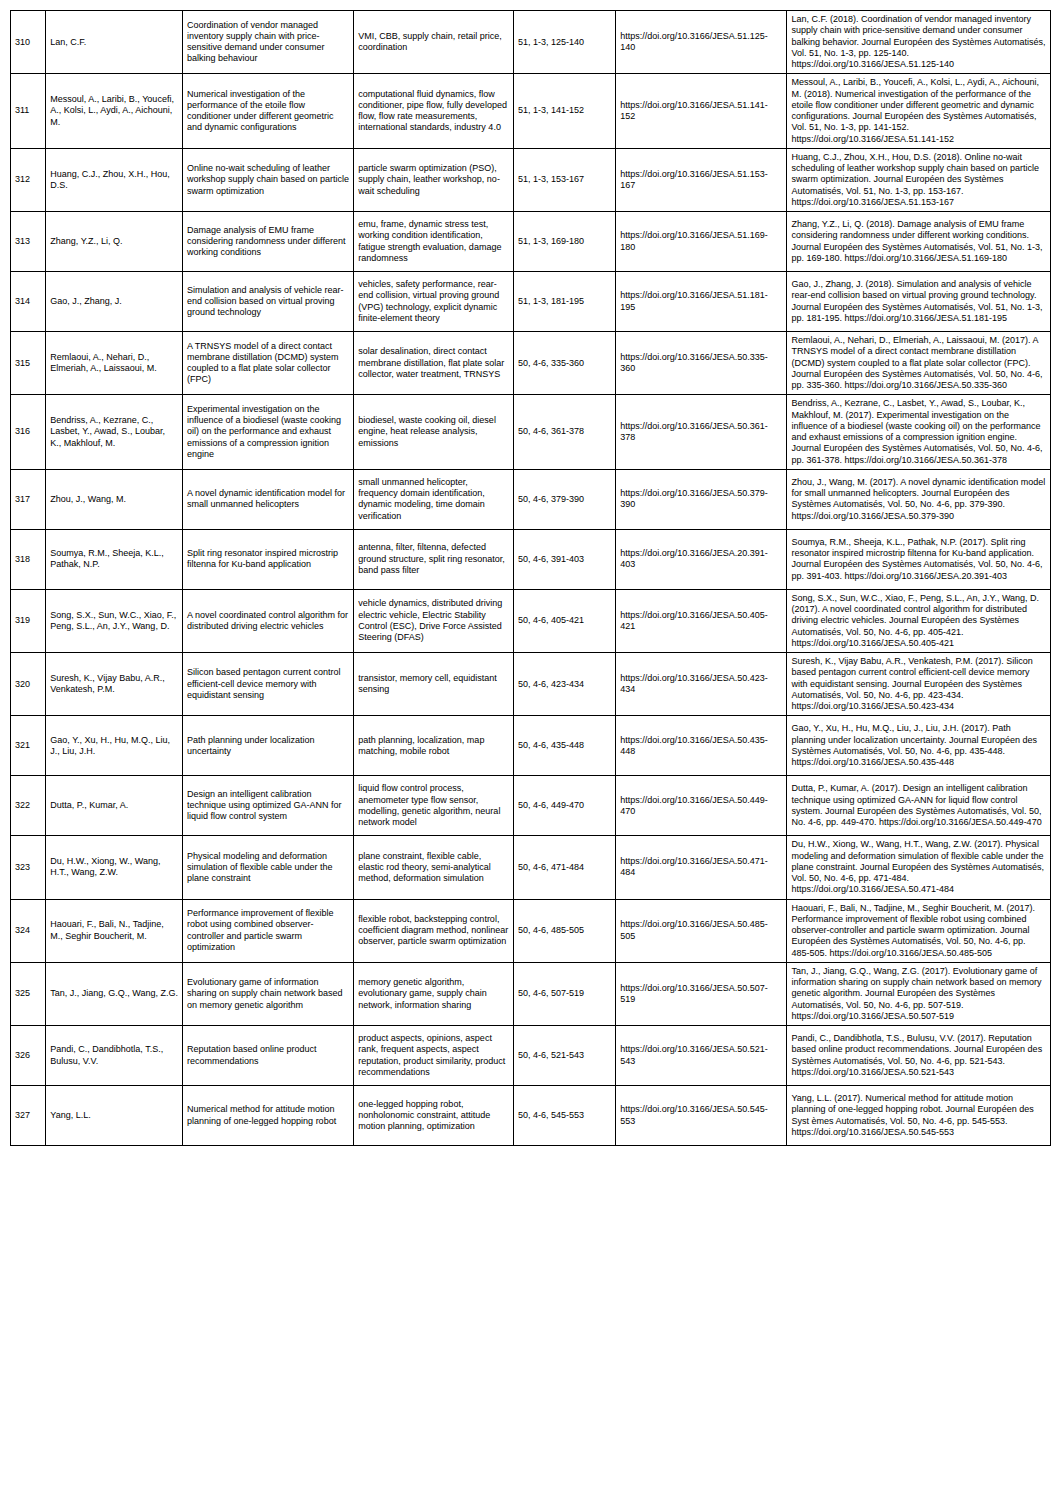| 310 | Lan, C.F. | Coordination of vendor managed inventory supply chain with price-sensitive demand under consumer balking behaviour | VMI, CBB, supply chain, retail price, coordination | 51, 1-3, 125-140 | https://doi.org/10.3166/JESA.51.125-140 | Lan, C.F. (2018). Coordination of vendor managed inventory supply chain with price-sensitive demand under consumer balking behavior. Journal Européen des Systèmes Automatisés, Vol. 51, No. 1-3, pp. 125-140. https://doi.org/10.3166/JESA.51.125-140 |
| 311 | Messoul, A., Laribi, B., Youcefi, A., Kolsi, L., Aydi, A., Aichouni, M. | Numerical investigation of the performance of the etoile flow conditioner under different geometric and dynamic configurations | computational fluid dynamics, flow conditioner, pipe flow, fully developed flow, flow rate measurements, international standards, industry 4.0 | 51, 1-3, 141-152 | https://doi.org/10.3166/JESA.51.141-152 | Messoul, A., Laribi, B., Youcefi, A., Kolsi, L., Aydi, A., Aichouni, M. (2018). Numerical investigation of the performance of the etoile flow conditioner under different geometric and dynamic configurations. Journal Européen des Systèmes Automatisés, Vol. 51, No. 1-3, pp. 141-152. https://doi.org/10.3166/JESA.51.141-152 |
| 312 | Huang, C.J., Zhou, X.H., Hou, D.S. | Online no-wait scheduling of leather workshop supply chain based on particle swarm optimization | particle swarm optimization (PSO), supply chain, leather workshop, no-wait scheduling | 51, 1-3, 153-167 | https://doi.org/10.3166/JESA.51.153-167 | Huang, C.J., Zhou, X.H., Hou, D.S. (2018). Online no-wait scheduling of leather workshop supply chain based on particle swarm optimization. Journal Européen des Systèmes Automatisés, Vol. 51, No. 1-3, pp. 153-167. https://doi.org/10.3166/JESA.51.153-167 |
| 313 | Zhang, Y.Z., Li, Q. | Damage analysis of EMU frame considering randomness under different working conditions | emu, frame, dynamic stress test, working condition identification, fatigue strength evaluation, damage randomness | 51, 1-3, 169-180 | https://doi.org/10.3166/JESA.51.169-180 | Zhang, Y.Z., Li, Q. (2018). Damage analysis of EMU frame considering randomness under different working conditions. Journal Européen des Systèmes Automatisés, Vol. 51, No. 1-3, pp. 169-180. https://doi.org/10.3166/JESA.51.169-180 |
| 314 | Gao, J., Zhang, J. | Simulation and analysis of vehicle rear-end collision based on virtual proving ground technology | vehicles, safety performance, rear-end collision, virtual proving ground (VPG) technology, explicit dynamic finite-element theory | 51, 1-3, 181-195 | https://doi.org/10.3166/JESA.51.181-195 | Gao, J., Zhang, J. (2018). Simulation and analysis of vehicle rear-end collision based on virtual proving ground technology. Journal Européen des Systèmes Automatisés, Vol. 51, No. 1-3, pp. 181-195. https://doi.org/10.3166/JESA.51.181-195 |
| 315 | Remlaoui, A., Nehari, D., Elmeriah, A., Laissaoui, M. | A TRNSYS model of a direct contact membrane distillation (DCMD) system coupled to a flat plate solar collector (FPC) | solar desalination, direct contact membrane distillation, flat plate solar collector, water treatment, TRNSYS | 50, 4-6, 335-360 | https://doi.org/10.3166/JESA.50.335-360 | Remlaoui, A., Nehari, D., Elmeriah, A., Laissaoui, M. (2017). A TRNSYS model of a direct contact membrane distillation (DCMD) system coupled to a flat plate solar collector (FPC). Journal Européen des Systèmes Automatisés, Vol. 50, No. 4-6, pp. 335-360. https://doi.org/10.3166/JESA.50.335-360 |
| 316 | Bendriss, A., Kezrane, C., Lasbet, Y., Awad, S., Loubar, K., Makhlouf, M. | Experimental investigation on the influence of a biodiesel (waste cooking oil) on the performance and exhaust emissions of a compression ignition engine | biodiesel, waste cooking oil, diesel engine, heat release analysis, emissions | 50, 4-6, 361-378 | https://doi.org/10.3166/JESA.50.361-378 | Bendriss, A., Kezrane, C., Lasbet, Y., Awad, S., Loubar, K., Makhlouf, M. (2017). Experimental investigation on the influence of a biodiesel (waste cooking oil) on the performance and exhaust emissions of a compression ignition engine. Journal Européen des Systèmes Automatisés, Vol. 50, No. 4-6, pp. 361-378. https://doi.org/10.3166/JESA.50.361-378 |
| 317 | Zhou, J., Wang, M. | A novel dynamic identification model for small unmanned helicopters | small unmanned helicopter, frequency domain identification, dynamic modeling, time domain verification | 50, 4-6, 379-390 | https://doi.org/10.3166/JESA.50.379-390 | Zhou, J., Wang, M. (2017). A novel dynamic identification model for small unmanned helicopters. Journal Européen des Systèmes Automatisés, Vol. 50, No. 4-6, pp. 379-390. https://doi.org/10.3166/JESA.50.379-390 |
| 318 | Soumya, R.M., Sheeja, K.L., Pathak, N.P. | Split ring resonator inspired microstrip filtenna for Ku-band application | antenna, filter, filtenna, defected ground structure, split ring resonator, band pass filter | 50, 4-6, 391-403 | https://doi.org/10.3166/JESA.20.391-403 | Soumya, R.M., Sheeja, K.L., Pathak, N.P. (2017). Split ring resonator inspired microstrip filtenna for Ku-band application. Journal Européen des Systèmes Automatisés, Vol. 50, No. 4-6, pp. 391-403. https://doi.org/10.3166/JESA.20.391-403 |
| 319 | Song, S.X., Sun, W.C., Xiao, F., Peng, S.L., An, J.Y., Wang, D. | A novel coordinated control algorithm for distributed driving electric vehicles | vehicle dynamics, distributed driving electric vehicle, Electric Stability Control (ESC), Drive Force Assisted Steering (DFAS) | 50, 4-6, 405-421 | https://doi.org/10.3166/JESA.50.405-421 | Song, S.X., Sun, W.C., Xiao, F., Peng, S.L., An, J.Y., Wang, D. (2017). A novel coordinated control algorithm for distributed driving electric vehicles. Journal Européen des Systèmes Automatisés, Vol. 50, No. 4-6, pp. 405-421. https://doi.org/10.3166/JESA.50.405-421 |
| 320 | Suresh, K., Vijay Babu, A.R., Venkatesh, P.M. | Silicon based pentagon current control efficient-cell device memory with equidistant sensing | transistor, memory cell, equidistant sensing | 50, 4-6, 423-434 | https://doi.org/10.3166/JESA.50.423-434 | Suresh, K., Vijay Babu, A.R., Venkatesh, P.M. (2017). Silicon based pentagon current control efficient-cell device memory with equidistant sensing. Journal Européen des Systèmes Automatisés, Vol. 50, No. 4-6, pp. 423-434. https://doi.org/10.3166/JESA.50.423-434 |
| 321 | Gao, Y., Xu, H., Hu, M.Q., Liu, J., Liu, J.H. | Path planning under localization uncertainty | path planning, localization, map matching, mobile robot | 50, 4-6, 435-448 | https://doi.org/10.3166/JESA.50.435-448 | Gao, Y., Xu, H., Hu, M.Q., Liu, J., Liu, J.H. (2017). Path planning under localization uncertainty. Journal Européen des Systèmes Automatisés, Vol. 50, No. 4-6, pp. 435-448. https://doi.org/10.3166/JESA.50.435-448 |
| 322 | Dutta, P., Kumar, A. | Design an intelligent calibration technique using optimized GA-ANN for liquid flow control system | liquid flow control process, anemometer type flow sensor, modelling, genetic algorithm, neural network model | 50, 4-6, 449-470 | https://doi.org/10.3166/JESA.50.449-470 | Dutta, P., Kumar, A. (2017). Design an intelligent calibration technique using optimized GA-ANN for liquid flow control system. Journal Européen des Systèmes Automatisés, Vol. 50, No. 4-6, pp. 449-470. https://doi.org/10.3166/JESA.50.449-470 |
| 323 | Du, H.W., Xiong, W., Wang, H.T., Wang, Z.W. | Physical modeling and deformation simulation of flexible cable under the plane constraint | plane constraint, flexible cable, elastic rod theory, semi-analytical method, deformation simulation | 50, 4-6, 471-484 | https://doi.org/10.3166/JESA.50.471-484 | Du, H.W., Xiong, W., Wang, H.T., Wang, Z.W. (2017). Physical modeling and deformation simulation of flexible cable under the plane constraint. Journal Européen des Systèmes Automatisés, Vol. 50, No. 4-6, pp. 471-484. https://doi.org/10.3166/JESA.50.471-484 |
| 324 | Haouari, F., Bali, N., Tadjine, M., Seghir Boucherit, M. | Performance improvement of flexible robot using combined observer-controller and particle swarm optimization | flexible robot, backstepping control, coefficient diagram method, nonlinear observer, particle swarm optimization | 50, 4-6, 485-505 | https://doi.org/10.3166/JESA.50.485-505 | Haouari, F., Bali, N., Tadjine, M., Seghir Boucherit, M. (2017). Performance improvement of flexible robot using combined observer-controller and particle swarm optimization. Journal Européen des Systèmes Automatisés, Vol. 50, No. 4-6, pp. 485-505. https://doi.org/10.3166/JESA.50.485-505 |
| 325 | Tan, J., Jiang, G.Q., Wang, Z.G. | Evolutionary game of information sharing on supply chain network based on memory genetic algorithm | memory genetic algorithm, evolutionary game, supply chain network, information sharing | 50, 4-6, 507-519 | https://doi.org/10.3166/JESA.50.507-519 | Tan, J., Jiang, G.Q., Wang, Z.G. (2017). Evolutionary game of information sharing on supply chain network based on memory genetic algorithm. Journal Européen des Systèmes Automatisés, Vol. 50, No. 4-6, pp. 507-519. https://doi.org/10.3166/JESA.50.507-519 |
| 326 | Pandi, C., Dandibhotla, T.S., Bulusu, V.V. | Reputation based online product recommendations | product aspects, opinions, aspect rank, frequent aspects, aspect reputation, product similarity, product recommendations | 50, 4-6, 521-543 | https://doi.org/10.3166/JESA.50.521-543 | Pandi, C., Dandibhotla, T.S., Bulusu, V.V. (2017). Reputation based online product recommendations. Journal Européen des Systèmes Automatisés, Vol. 50, No. 4-6, pp. 521-543. https://doi.org/10.3166/JESA.50.521-543 |
| 327 | Yang, L.L. | Numerical method for attitude motion planning of one-legged hopping robot | one-legged hopping robot, nonholonomic constraint, attitude motion planning, optimization | 50, 4-6, 545-553 | https://doi.org/10.3166/JESA.50.545-553 | Yang, L.L. (2017). Numerical method for attitude motion planning of one-legged hopping robot. Journal Européen des Syst èmes Automatisés, Vol. 50, No. 4-6, pp. 545-553. https://doi.org/10.3166/JESA.50.545-553 |